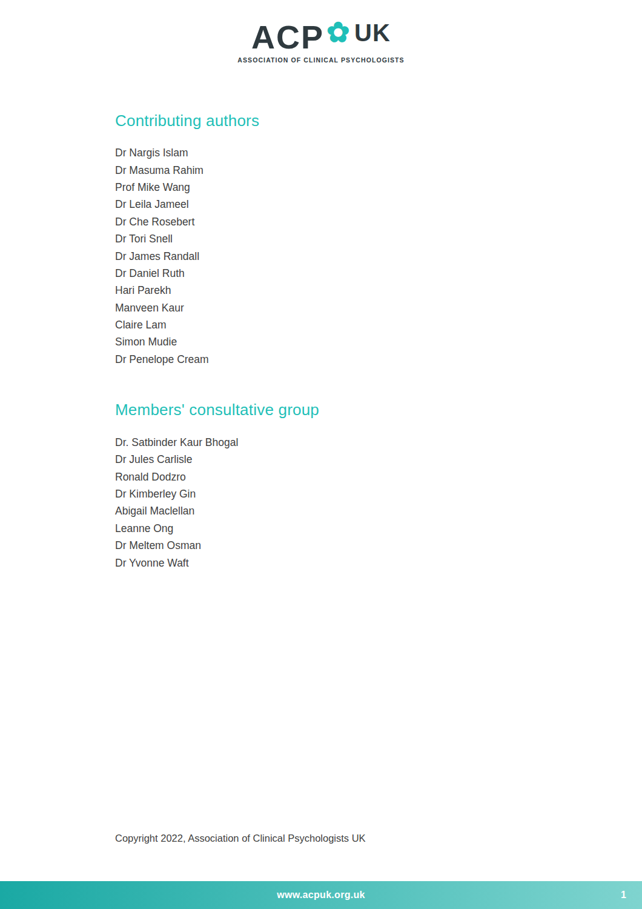ACP✿UK
Association of Clinical Psychologists
Contributing authors
Dr Nargis Islam
Dr Masuma Rahim
Prof Mike Wang
Dr Leila Jameel
Dr Che Rosebert
Dr Tori Snell
Dr James Randall
Dr Daniel Ruth
Hari Parekh
Manveen Kaur
Claire Lam
Simon Mudie
Dr Penelope Cream
Members' consultative group
Dr. Satbinder Kaur Bhogal
Dr Jules Carlisle
Ronald Dodzro
Dr Kimberley Gin
Abigail Maclellan
Leanne Ong
Dr Meltem Osman
Dr Yvonne Waft
Copyright 2022, Association of Clinical Psychologists UK
www.acpuk.org.uk 1